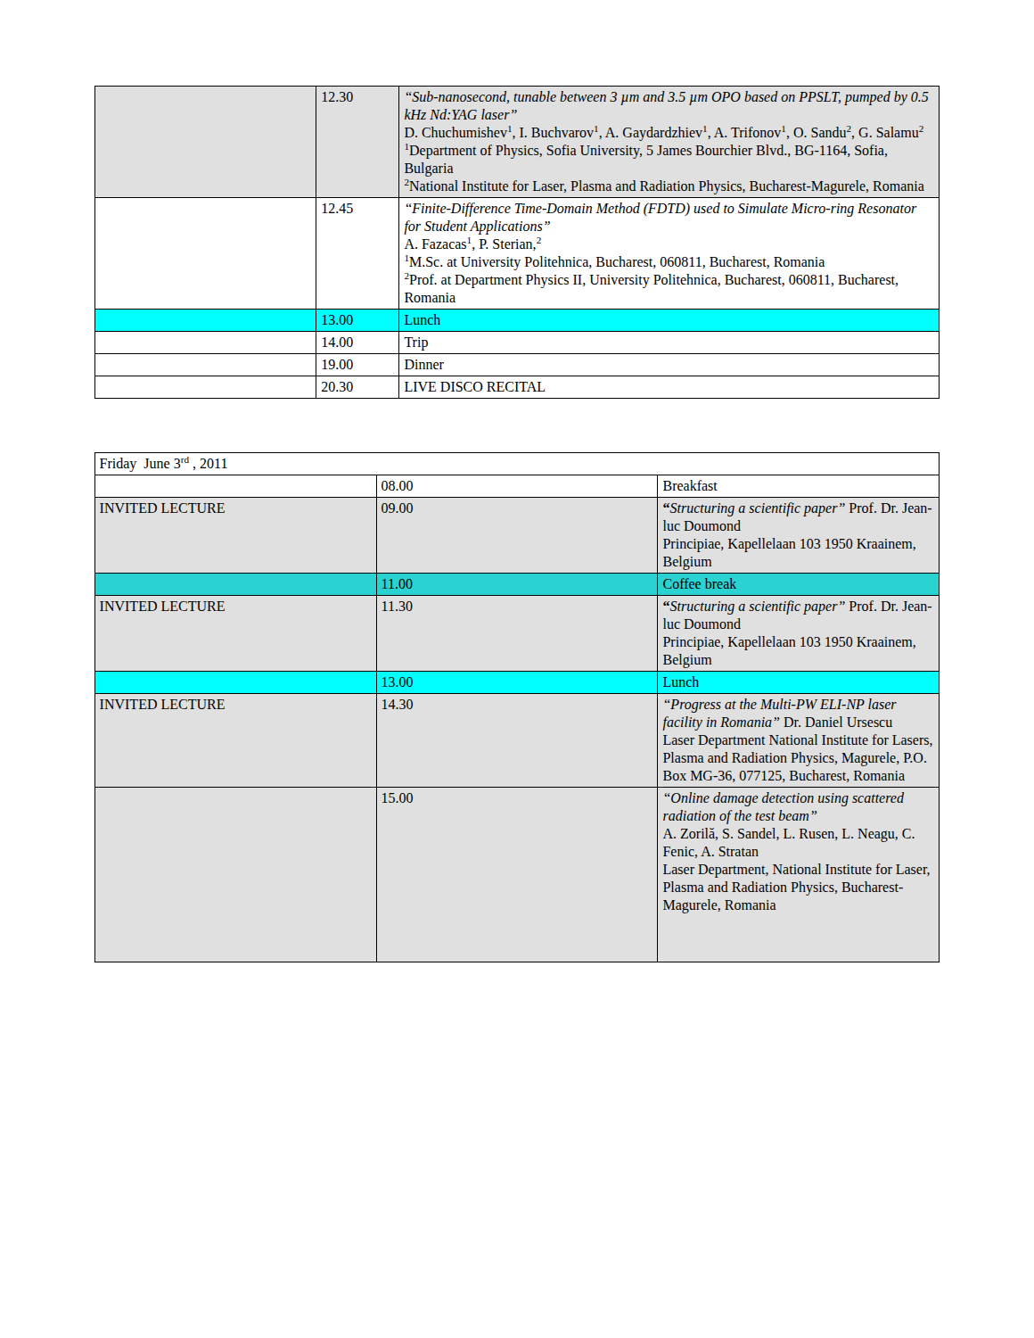| | 12.30 | “Sub-nanosecond, tunable between 3 µm and 3.5 µm OPO based on PPSLT, pumped by 0.5 kHz Nd:YAG laser” D. Chuchumishev 1 , I. Buchvarov 1 , A. Gaydardzhiev 1 , A. Trifonov 1 , O. Sandu 2 , G. Salamu 2 1 Department of Physics, Sofia University, 5 James Bourchier Blvd., BG-1164, Sofia, Bulgaria 2 National Institute for Laser, Plasma and Radiation Physics, Bucharest-Magurele, Romania |
| | 12.45 | “Finite-Difference Time-Domain Method (FDTD) used to Simulate Micro-ring Resonator for Student Applications” A. Fazacas 1 , P. Sterian, 2 1 M.Sc. at University Politehnica, Bucharest, 060811, Bucharest, Romania 2 Prof. at Department Physics II, University Politehnica, Bucharest, 060811, Bucharest, Romania |
| | 13.00 | Lunch |
| | 14.00 | Trip |
| | 19.00 | Dinner |
| | 20.30 | LIVE DISCO RECITAL |
| Friday June 3 rd , 2011 |
| | 08.00 | Breakfast |
| INVITED LECTURE | 09.00 | “ Structuring a scientific paper” Prof. Dr. Jean-luc Doumond Principiae, Kapellelaan 103 1950 Kraainem, Belgium |
| | 11.00 | Coffee break |
| INVITED LECTURE | 11.30 | “ Structuring a scientific paper” Prof. Dr. Jean-luc Doumond Principiae, Kapellelaan 103 1950 Kraainem, Belgium |
| | 13.00 | Lunch |
| INVITED LECTURE | 14.30 | “Progress at the Multi-PW ELI-NP laser facility in Romania” Dr. Daniel Ursescu Laser Department National Institute for Lasers, Plasma and Radiation Physics, Magurele, P.O. Box MG-36, 077125, Bucharest, Romania |
| | 15.00 | “Online damage detection using scattered radiation of the test beam” A. Zorilă, S. Sandel, L. Rusen, L. Neagu, C. Fenic, A. Stratan Laser Department, National Institute for Laser, Plasma and Radiation Physics, Bucharest-Magurele, Romania |